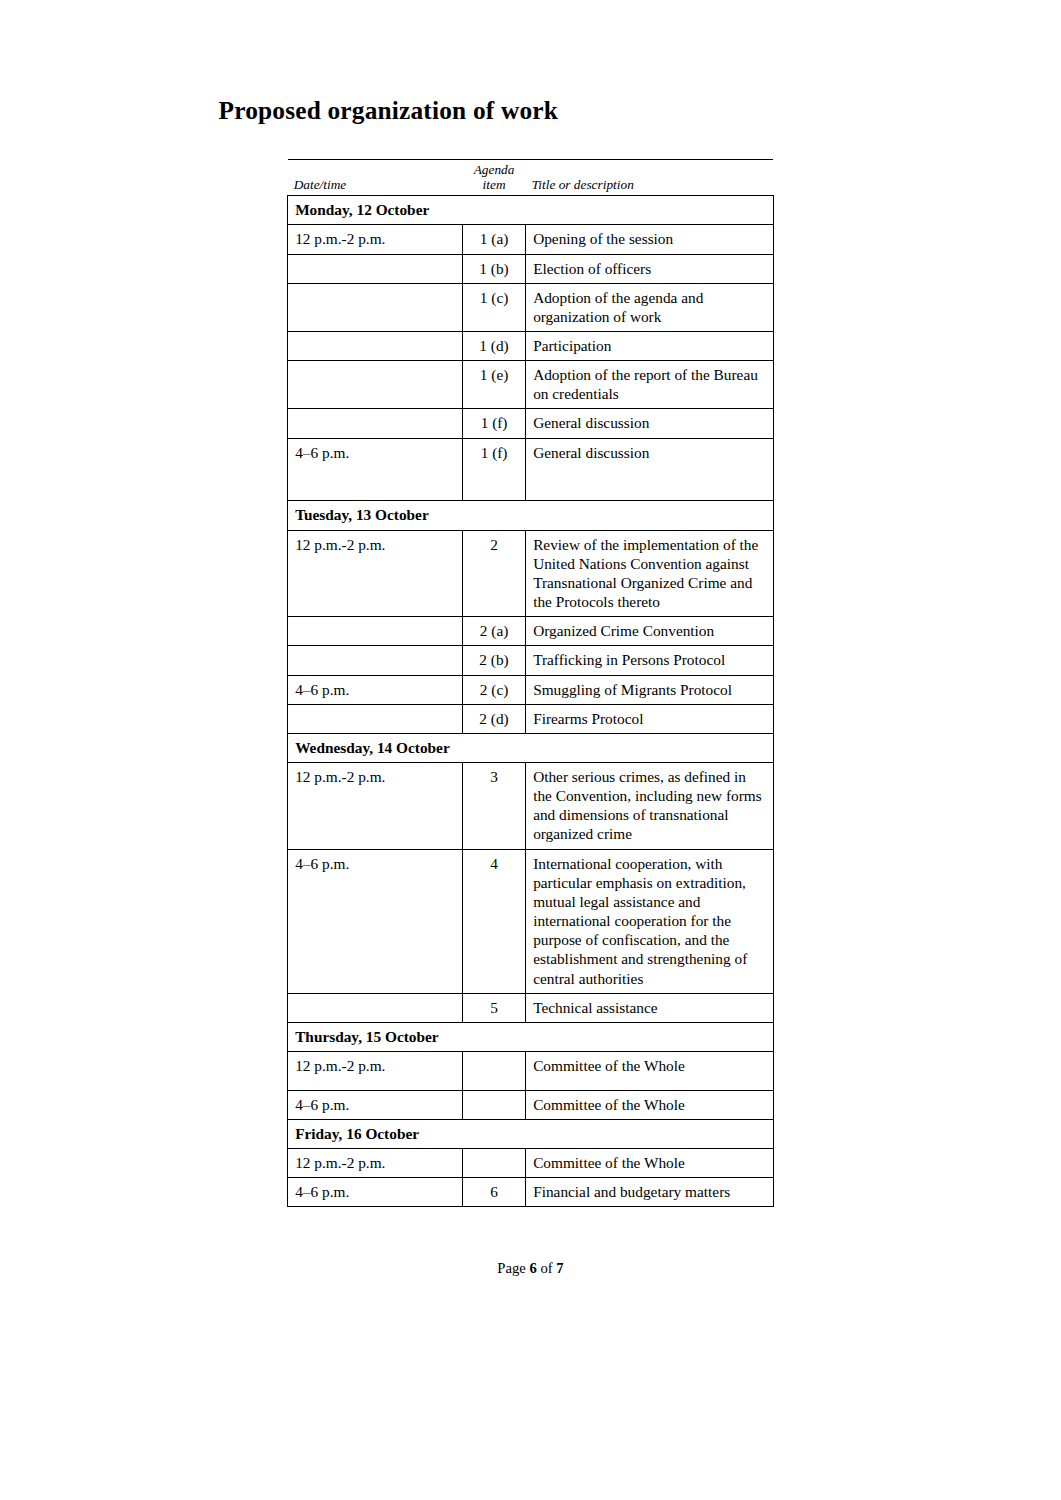Proposed organization of work
| Date/time | Agenda item | Title or description |
| --- | --- | --- |
| Monday, 12 October | | |
| 12 p.m.-2 p.m. | 1 (a) | Opening of the session |
| | 1 (b) | Election of officers |
| | 1 (c) | Adoption of the agenda and organization of work |
| | 1 (d) | Participation |
| | 1 (e) | Adoption of the report of the Bureau on credentials |
| | 1 (f) | General discussion |
| 4–6 p.m. | 1 (f) | General discussion |
| Tuesday, 13 October | | |
| 12 p.m.-2 p.m. | 2 | Review of the implementation of the United Nations Convention against Transnational Organized Crime and the Protocols thereto |
| | 2 (a) | Organized Crime Convention |
| | 2 (b) | Trafficking in Persons Protocol |
| 4–6 p.m. | 2 (c) | Smuggling of Migrants Protocol |
| | 2 (d) | Firearms Protocol |
| Wednesday, 14 October | | |
| 12 p.m.-2 p.m. | 3 | Other serious crimes, as defined in the Convention, including new forms and dimensions of transnational organized crime |
| 4–6 p.m. | 4 | International cooperation, with particular emphasis on extradition, mutual legal assistance and international cooperation for the purpose of confiscation, and the establishment and strengthening of central authorities |
| | 5 | Technical assistance |
| Thursday, 15 October | | |
| 12 p.m.-2 p.m. | | Committee of the Whole |
| 4–6 p.m. | | Committee of the Whole |
| Friday, 16 October | | |
| 12 p.m.-2 p.m. | | Committee of the Whole |
| 4–6 p.m. | 6 | Financial and budgetary matters |
Page 6 of 7